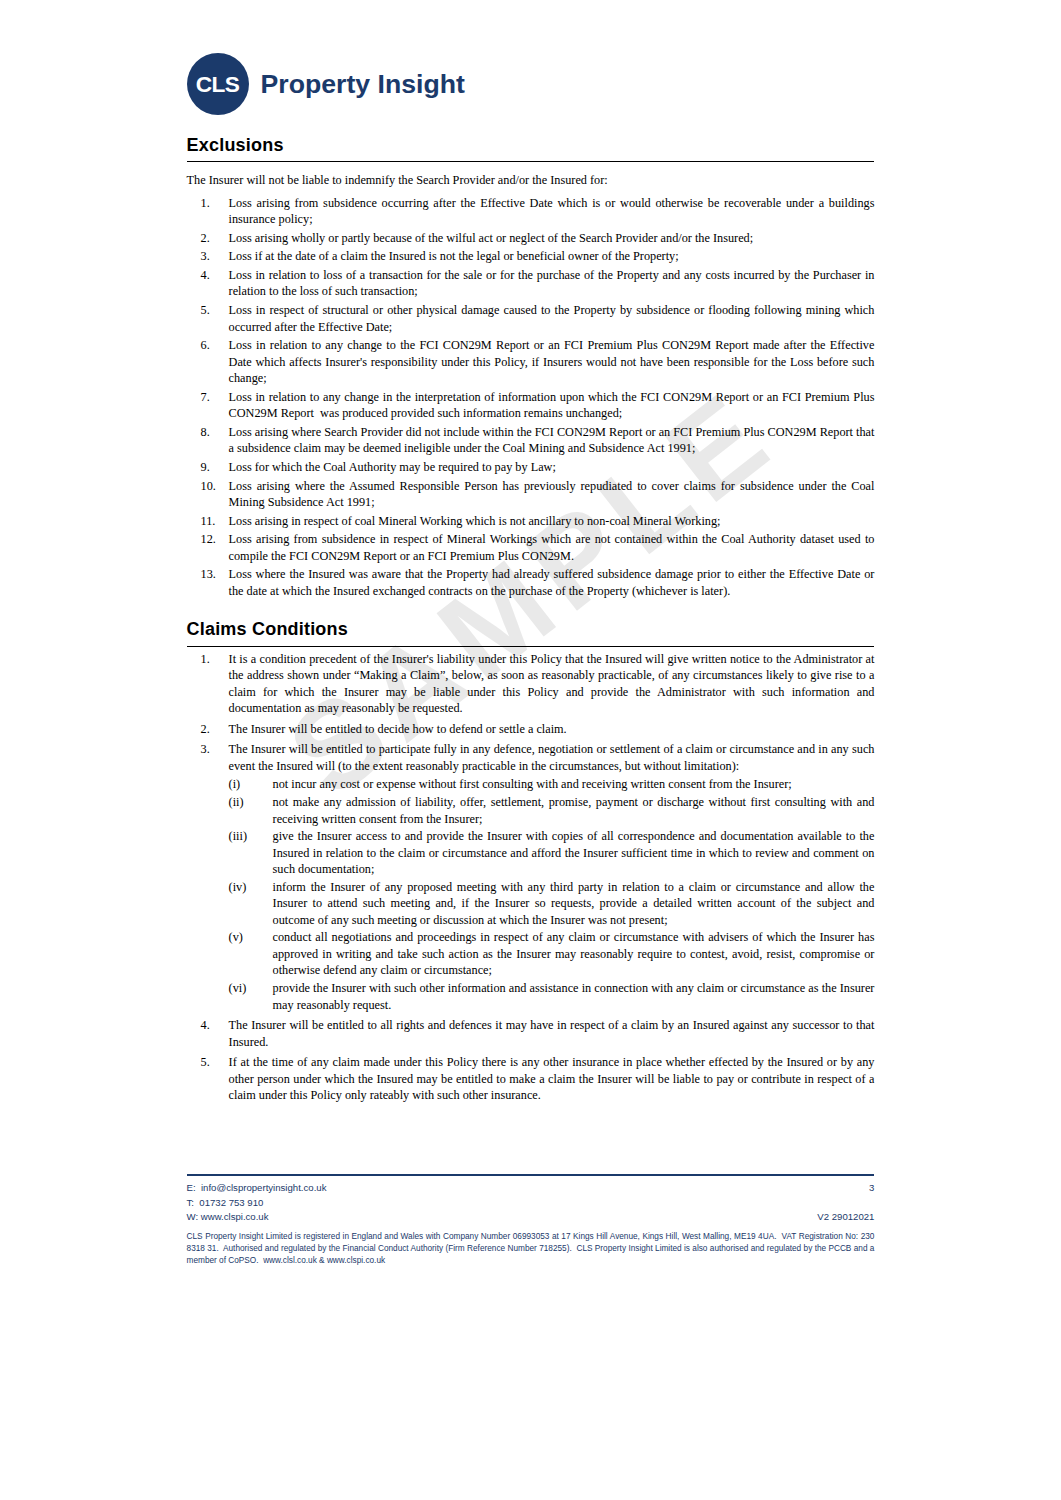SAMPLE
CLS
Property Insight
Exclusions
The Insurer will not be liable to indemnify the Search Provider and/or the Insured for:
Loss arising from subsidence occurring after the Effective Date which is or would otherwise be recoverable under a buildings insurance policy;
Loss arising wholly or partly because of the wilful act or neglect of the Search Provider and/or the Insured;
Loss if at the date of a claim the Insured is not the legal or beneficial owner of the Property;
Loss in relation to loss of a transaction for the sale or for the purchase of the Property and any costs incurred by the Purchaser in relation to the loss of such transaction;
Loss in respect of structural or other physical damage caused to the Property by subsidence or flooding following mining which occurred after the Effective Date;
Loss in relation to any change to the FCI CON29M Report or an FCI Premium Plus CON29M Report made after the Effective Date which affects Insurer's responsibility under this Policy, if Insurers would not have been responsible for the Loss before such change;
Loss in relation to any change in the interpretation of information upon which the FCI CON29M Report or an FCI Premium Plus CON29M Report was produced provided such information remains unchanged;
Loss arising where Search Provider did not include within the FCI CON29M Report or an FCI Premium Plus CON29M Report that a subsidence claim may be deemed ineligible under the Coal Mining and Subsidence Act 1991;
Loss for which the Coal Authority may be required to pay by Law;
Loss arising where the Assumed Responsible Person has previously repudiated to cover claims for subsidence under the Coal Mining Subsidence Act 1991;
Loss arising in respect of coal Mineral Working which is not ancillary to non-coal Mineral Working;
Loss arising from subsidence in respect of Mineral Workings which are not contained within the Coal Authority dataset used to compile the FCI CON29M Report or an FCI Premium Plus CON29M.
Loss where the Insured was aware that the Property had already suffered subsidence damage prior to either the Effective Date or the date at which the Insured exchanged contracts on the purchase of the Property (whichever is later).
Claims Conditions
It is a condition precedent of the Insurer's liability under this Policy that the Insured will give written notice to the Administrator at the address shown under “Making a Claim”, below, as soon as reasonably practicable, of any circumstances likely to give rise to a claim for which the Insurer may be liable under this Policy and provide the Administrator with such information and documentation as may reasonably be requested.
The Insurer will be entitled to decide how to defend or settle a claim.
The Insurer will be entitled to participate fully in any defence, negotiation or settlement of a claim or circumstance and in any such event the Insured will (to the extent reasonably practicable in the circumstances, but without limitation):
not incur any cost or expense without first consulting with and receiving written consent from the Insurer;
not make any admission of liability, offer, settlement, promise, payment or discharge without first consulting with and receiving written consent from the Insurer;
give the Insurer access to and provide the Insurer with copies of all correspondence and documentation available to the Insured in relation to the claim or circumstance and afford the Insurer sufficient time in which to review and comment on such documentation;
inform the Insurer of any proposed meeting with any third party in relation to a claim or circumstance and allow the Insurer to attend such meeting and, if the Insurer so requests, provide a detailed written account of the subject and outcome of any such meeting or discussion at which the Insurer was not present;
conduct all negotiations and proceedings in respect of any claim or circumstance with advisers of which the Insurer has approved in writing and take such action as the Insurer may reasonably require to contest, avoid, resist, compromise or otherwise defend any claim or circumstance;
provide the Insurer with such other information and assistance in connection with any claim or circumstance as the Insurer may reasonably request.
The Insurer will be entitled to all rights and defences it may have in respect of a claim by an Insured against any successor to that Insured.
If at the time of any claim made under this Policy there is any other insurance in place whether effected by the Insured or by any other person under which the Insured may be entitled to make a claim the Insurer will be liable to pay or contribute in respect of a claim under this Policy only rateably with such other insurance.
E: info@clspropertyinsight.co.uk
T: 01732 753 910
W: www.clspi.co.uk
3
V2 29012021
CLS Property Insight Limited is registered in England and Wales with Company Number 06993053 at 17 Kings Hill Avenue, Kings Hill, West Malling, ME19 4UA. VAT Registration No: 230 8318 31. Authorised and regulated by the Financial Conduct Authority (Firm Reference Number 718255). CLS Property Insight Limited is also authorised and regulated by the PCCB and a member of CoPSO. www.clsl.co.uk & www.clspi.co.uk